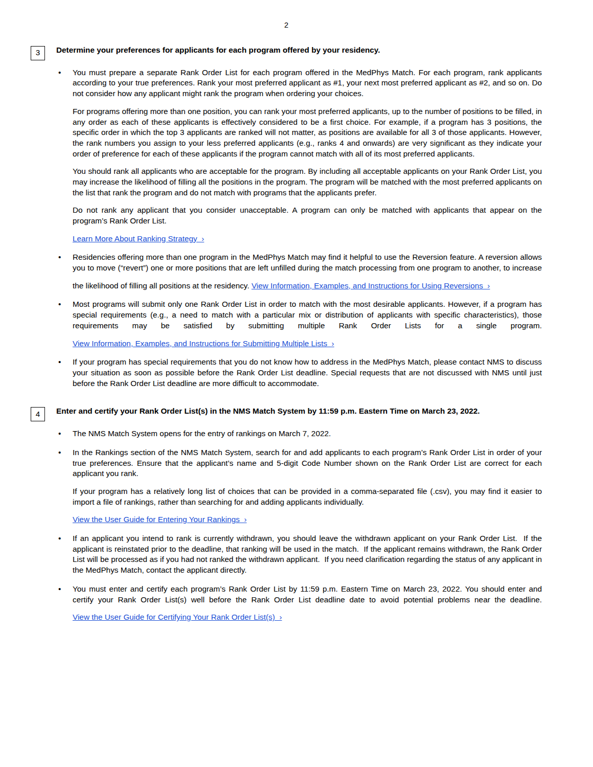2
3
Determine your preferences for applicants for each program offered by your residency.
You must prepare a separate Rank Order List for each program offered in the MedPhys Match. For each program, rank applicants according to your true preferences. Rank your most preferred applicant as #1, your next most preferred applicant as #2, and so on. Do not consider how any applicant might rank the program when ordering your choices.
For programs offering more than one position, you can rank your most preferred applicants, up to the number of positions to be filled, in any order as each of these applicants is effectively considered to be a first choice. For example, if a program has 3 positions, the specific order in which the top 3 applicants are ranked will not matter, as positions are available for all 3 of those applicants. However, the rank numbers you assign to your less preferred applicants (e.g., ranks 4 and onwards) are very significant as they indicate your order of preference for each of these applicants if the program cannot match with all of its most preferred applicants.
You should rank all applicants who are acceptable for the program. By including all acceptable applicants on your Rank Order List, you may increase the likelihood of filling all the positions in the program. The program will be matched with the most preferred applicants on the list that rank the program and do not match with programs that the applicants prefer.
Do not rank any applicant that you consider unacceptable. A program can only be matched with applicants that appear on the program’s Rank Order List.
Learn More About Ranking Strategy ›
Residencies offering more than one program in the MedPhys Match may find it helpful to use the Reversion feature. A reversion allows you to move (“revert”) one or more positions that are left unfilled during the match processing from one program to another, to increase the likelihood of filling all positions at the residency. View Information, Examples, and Instructions for Using Reversions ›
Most programs will submit only one Rank Order List in order to match with the most desirable applicants. However, if a program has special requirements (e.g., a need to match with a particular mix or distribution of applicants with specific characteristics), those requirements may be satisfied by submitting multiple Rank Order Lists for a single program. View Information, Examples, and Instructions for Submitting Multiple Lists ›
If your program has special requirements that you do not know how to address in the MedPhys Match, please contact NMS to discuss your situation as soon as possible before the Rank Order List deadline. Special requests that are not discussed with NMS until just before the Rank Order List deadline are more difficult to accommodate.
4
Enter and certify your Rank Order List(s) in the NMS Match System by 11:59 p.m. Eastern Time on March 23, 2022.
The NMS Match System opens for the entry of rankings on March 7, 2022.
In the Rankings section of the NMS Match System, search for and add applicants to each program’s Rank Order List in order of your true preferences. Ensure that the applicant’s name and 5-digit Code Number shown on the Rank Order List are correct for each applicant you rank.
If your program has a relatively long list of choices that can be provided in a comma-separated file (.csv), you may find it easier to import a file of rankings, rather than searching for and adding applicants individually.
View the User Guide for Entering Your Rankings ›
If an applicant you intend to rank is currently withdrawn, you should leave the withdrawn applicant on your Rank Order List. If the applicant is reinstated prior to the deadline, that ranking will be used in the match. If the applicant remains withdrawn, the Rank Order List will be processed as if you had not ranked the withdrawn applicant. If you need clarification regarding the status of any applicant in the MedPhys Match, contact the applicant directly.
You must enter and certify each program’s Rank Order List by 11:59 p.m. Eastern Time on March 23, 2022. You should enter and certify your Rank Order List(s) well before the Rank Order List deadline date to avoid potential problems near the deadline. View the User Guide for Certifying Your Rank Order List(s) ›